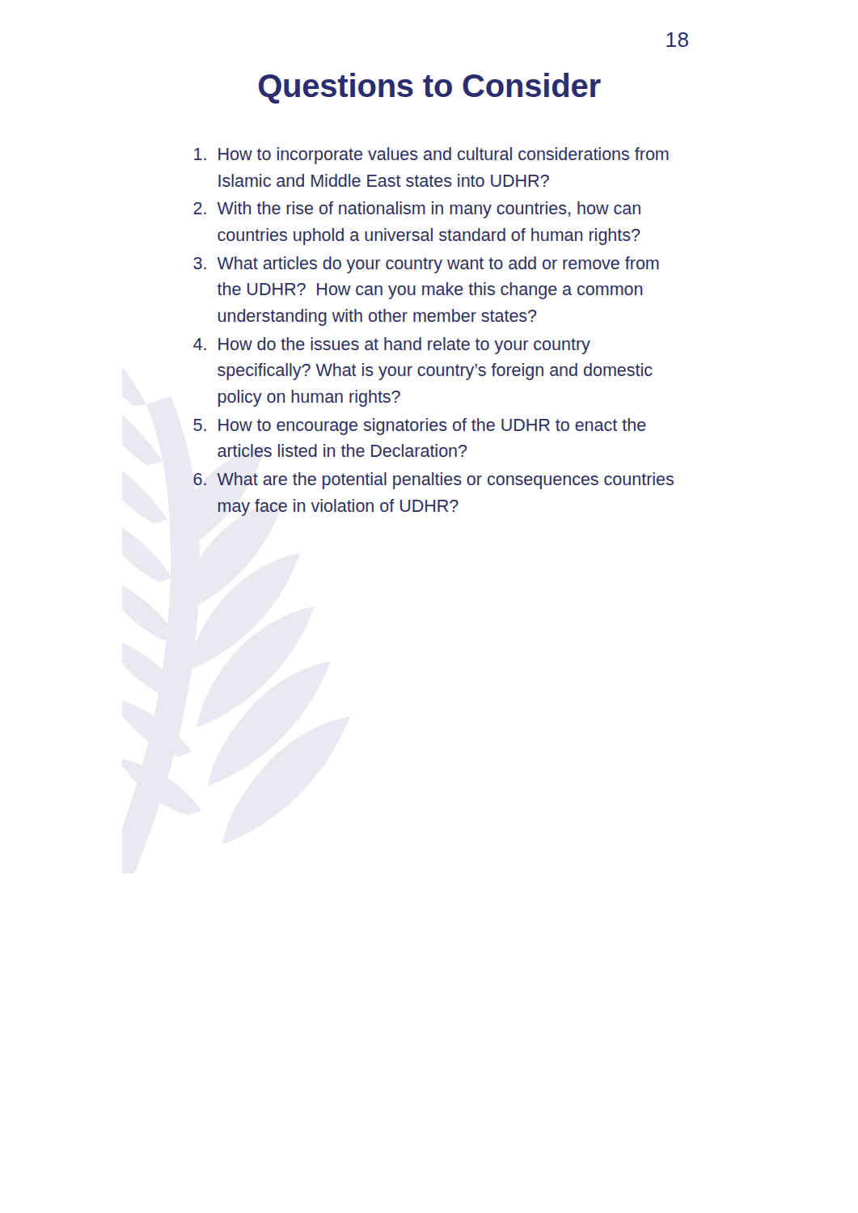18
Questions to Consider
How to incorporate values and cultural considerations from Islamic and Middle East states into UDHR?
With the rise of nationalism in many countries, how can countries uphold a universal standard of human rights?
What articles do your country want to add or remove from the UDHR? How can you make this change a common understanding with other member states?
How do the issues at hand relate to your country specifically? What is your country’s foreign and domestic policy on human rights?
How to encourage signatories of the UDHR to enact the articles listed in the Declaration?
What are the potential penalties or consequences countries may face in violation of UDHR?